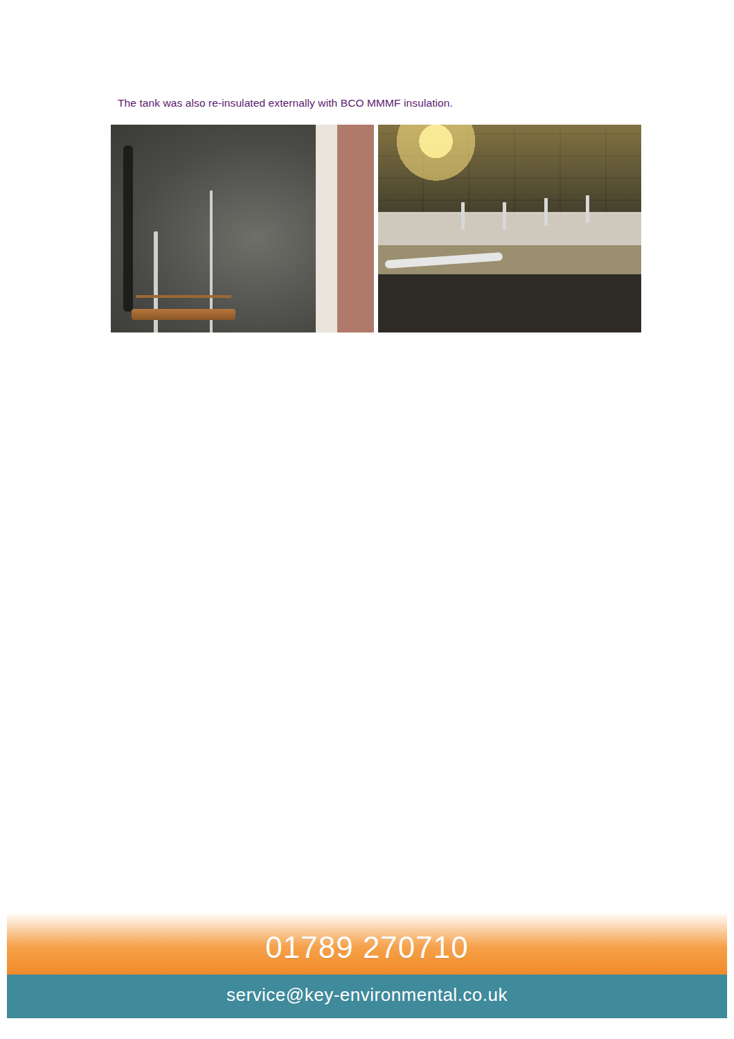The tank was also re-insulated externally with BCO MMMF insulation.
01789 270710
service@key-environmental.co.uk